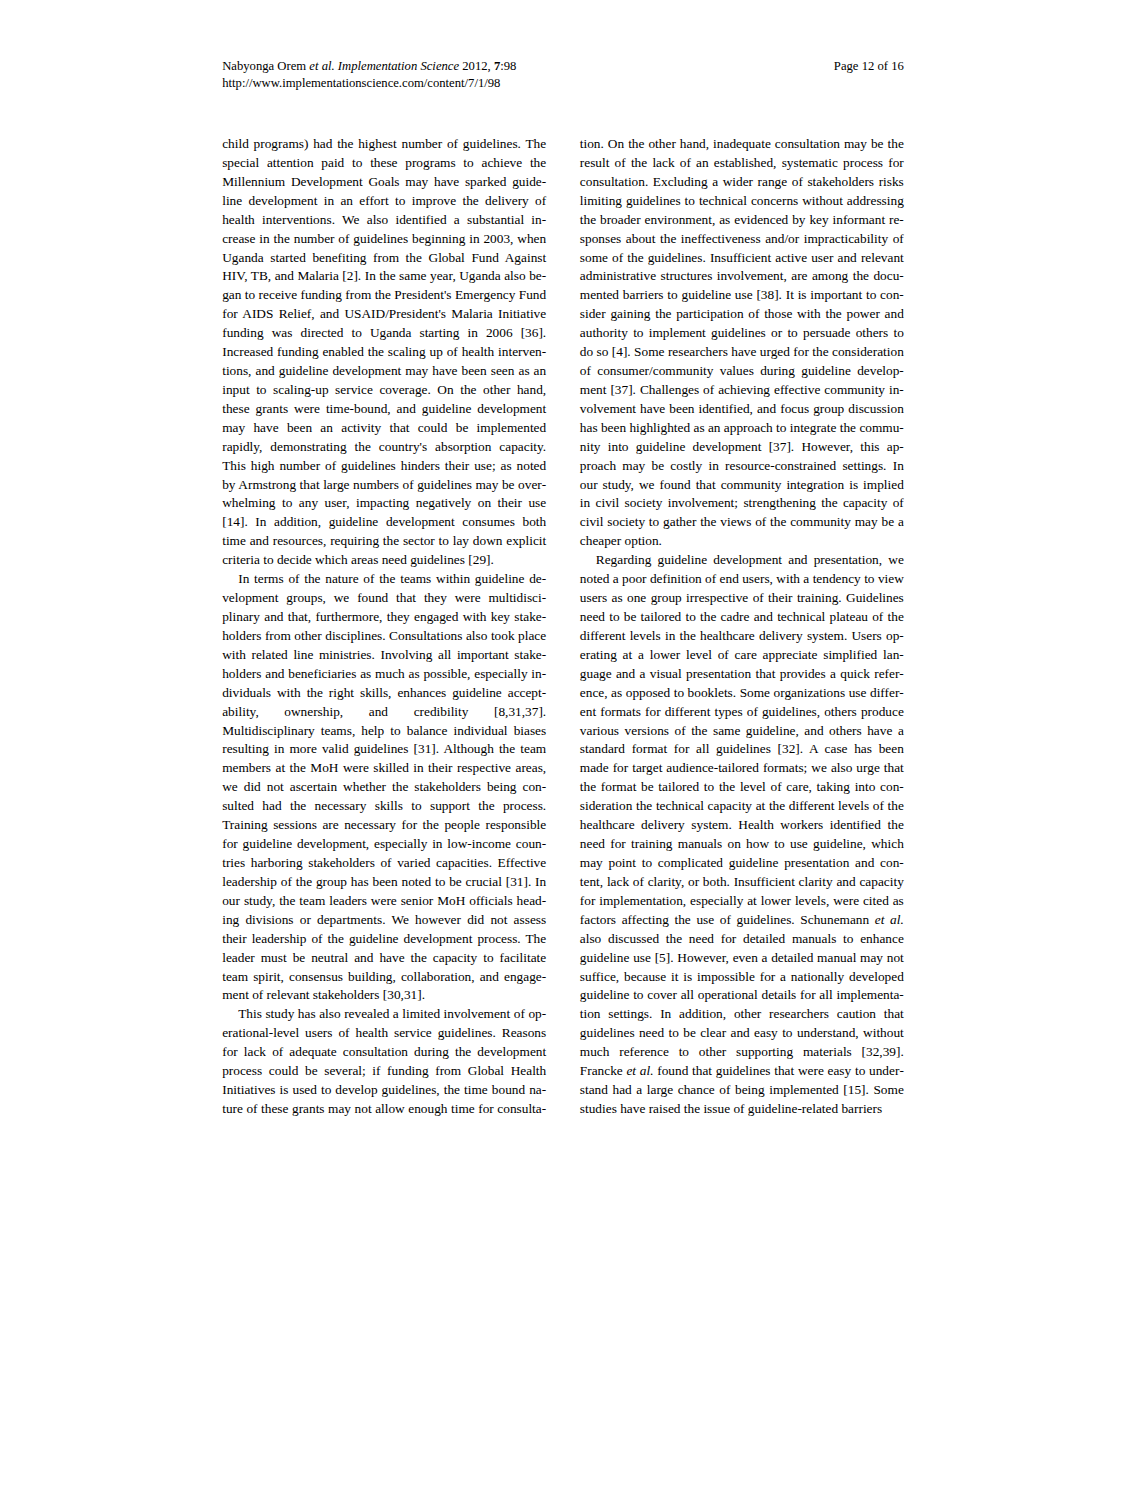Nabyonga Orem et al. Implementation Science 2012, 7:98
http://www.implementationscience.com/content/7/1/98
Page 12 of 16
child programs) had the highest number of guidelines. The special attention paid to these programs to achieve the Millennium Development Goals may have sparked guideline development in an effort to improve the delivery of health interventions. We also identified a substantial increase in the number of guidelines beginning in 2003, when Uganda started benefiting from the Global Fund Against HIV, TB, and Malaria [2]. In the same year, Uganda also began to receive funding from the President's Emergency Fund for AIDS Relief, and USAID/President's Malaria Initiative funding was directed to Uganda starting in 2006 [36]. Increased funding enabled the scaling up of health interventions, and guideline development may have been seen as an input to scaling-up service coverage. On the other hand, these grants were time-bound, and guideline development may have been an activity that could be implemented rapidly, demonstrating the country's absorption capacity. This high number of guidelines hinders their use; as noted by Armstrong that large numbers of guidelines may be overwhelming to any user, impacting negatively on their use [14]. In addition, guideline development consumes both time and resources, requiring the sector to lay down explicit criteria to decide which areas need guidelines [29].
In terms of the nature of the teams within guideline development groups, we found that they were multidisciplinary and that, furthermore, they engaged with key stakeholders from other disciplines. Consultations also took place with related line ministries. Involving all important stakeholders and beneficiaries as much as possible, especially individuals with the right skills, enhances guideline acceptability, ownership, and credibility [8,31,37]. Multidisciplinary teams, help to balance individual biases resulting in more valid guidelines [31]. Although the team members at the MoH were skilled in their respective areas, we did not ascertain whether the stakeholders being consulted had the necessary skills to support the process. Training sessions are necessary for the people responsible for guideline development, especially in low-income countries harboring stakeholders of varied capacities. Effective leadership of the group has been noted to be crucial [31]. In our study, the team leaders were senior MoH officials heading divisions or departments. We however did not assess their leadership of the guideline development process. The leader must be neutral and have the capacity to facilitate team spirit, consensus building, collaboration, and engagement of relevant stakeholders [30,31].
This study has also revealed a limited involvement of operational-level users of health service guidelines. Reasons for lack of adequate consultation during the development process could be several; if funding from Global Health Initiatives is used to develop guidelines, the time bound nature of these grants may not allow enough time for consultation. On the other hand, inadequate consultation may be the result of the lack of an established, systematic process for consultation. Excluding a wider range of stakeholders risks limiting guidelines to technical concerns without addressing the broader environment, as evidenced by key informant responses about the ineffectiveness and/or impracticability of some of the guidelines. Insufficient active user and relevant administrative structures involvement, are among the documented barriers to guideline use [38]. It is important to consider gaining the participation of those with the power and authority to implement guidelines or to persuade others to do so [4]. Some researchers have urged for the consideration of consumer/community values during guideline development [37]. Challenges of achieving effective community involvement have been identified, and focus group discussion has been highlighted as an approach to integrate the community into guideline development [37]. However, this approach may be costly in resource-constrained settings. In our study, we found that community integration is implied in civil society involvement; strengthening the capacity of civil society to gather the views of the community may be a cheaper option.
Regarding guideline development and presentation, we noted a poor definition of end users, with a tendency to view users as one group irrespective of their training. Guidelines need to be tailored to the cadre and technical plateau of the different levels in the healthcare delivery system. Users operating at a lower level of care appreciate simplified language and a visual presentation that provides a quick reference, as opposed to booklets. Some organizations use different formats for different types of guidelines, others produce various versions of the same guideline, and others have a standard format for all guidelines [32]. A case has been made for target audience-tailored formats; we also urge that the format be tailored to the level of care, taking into consideration the technical capacity at the different levels of the healthcare delivery system. Health workers identified the need for training manuals on how to use guideline, which may point to complicated guideline presentation and content, lack of clarity, or both. Insufficient clarity and capacity for implementation, especially at lower levels, were cited as factors affecting the use of guidelines. Schunemann et al. also discussed the need for detailed manuals to enhance guideline use [5]. However, even a detailed manual may not suffice, because it is impossible for a nationally developed guideline to cover all operational details for all implementation settings. In addition, other researchers caution that guidelines need to be clear and easy to understand, without much reference to other supporting materials [32,39]. Francke et al. found that guidelines that were easy to understand had a large chance of being implemented [15]. Some studies have raised the issue of guideline-related barriers